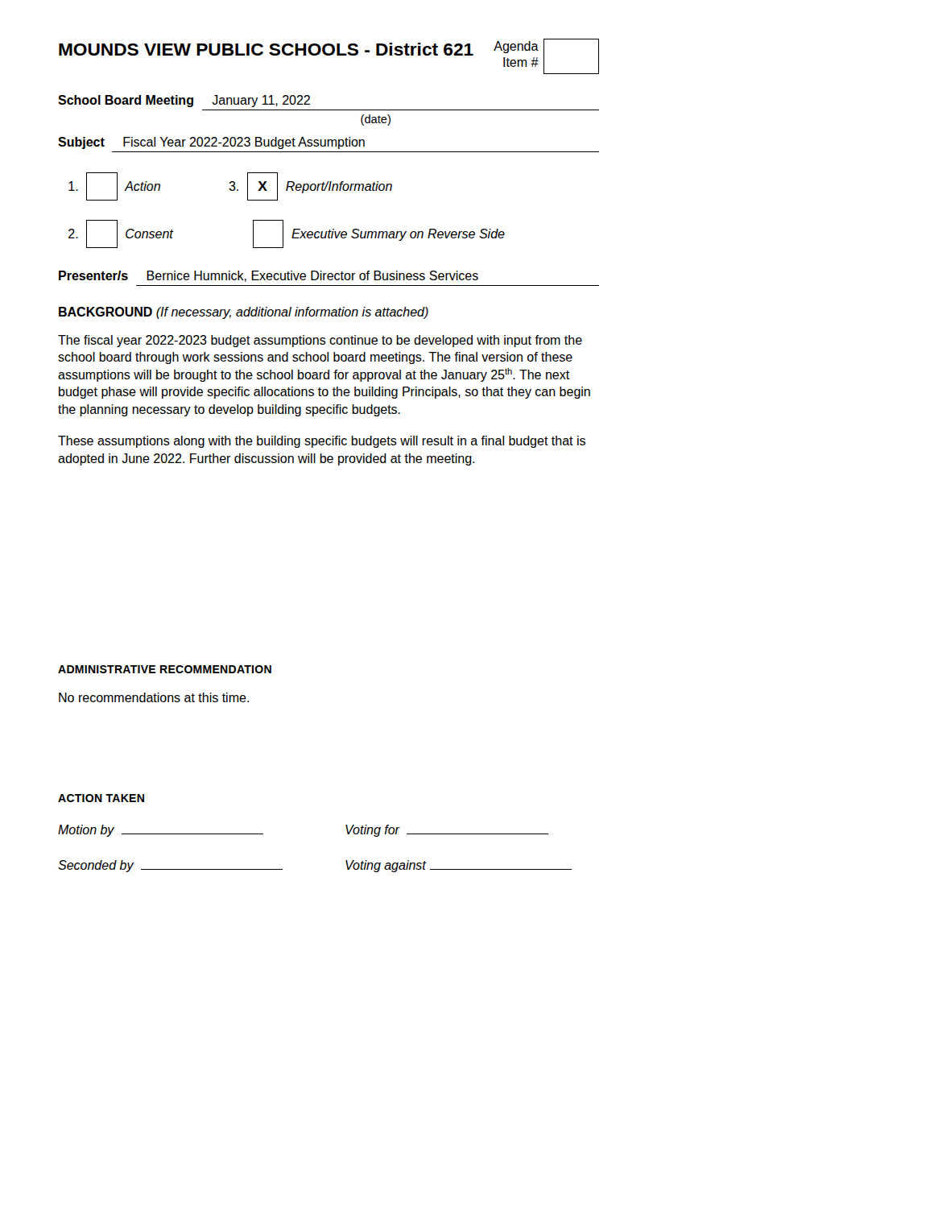MOUNDS VIEW PUBLIC SCHOOLS - District 621
Agenda
Item #
School Board Meeting January 11, 2022
(date)
Subject Fiscal Year 2022-2023 Budget Assumption
1. Action
3. X Report/Information
2. Consent
Executive Summary on Reverse Side
Presenter/s Bernice Humnick, Executive Director of Business Services
BACKGROUND (If necessary, additional information is attached)
The fiscal year 2022-2023 budget assumptions continue to be developed with input from the school board through work sessions and school board meetings. The final version of these assumptions will be brought to the school board for approval at the January 25th. The next budget phase will provide specific allocations to the building Principals, so that they can begin the planning necessary to develop building specific budgets.
These assumptions along with the building specific budgets will result in a final budget that is adopted in June 2022. Further discussion will be provided at the meeting.
ADMINISTRATIVE RECOMMENDATION
No recommendations at this time.
ACTION TAKEN
Motion by
Seconded by
Voting for
Voting against